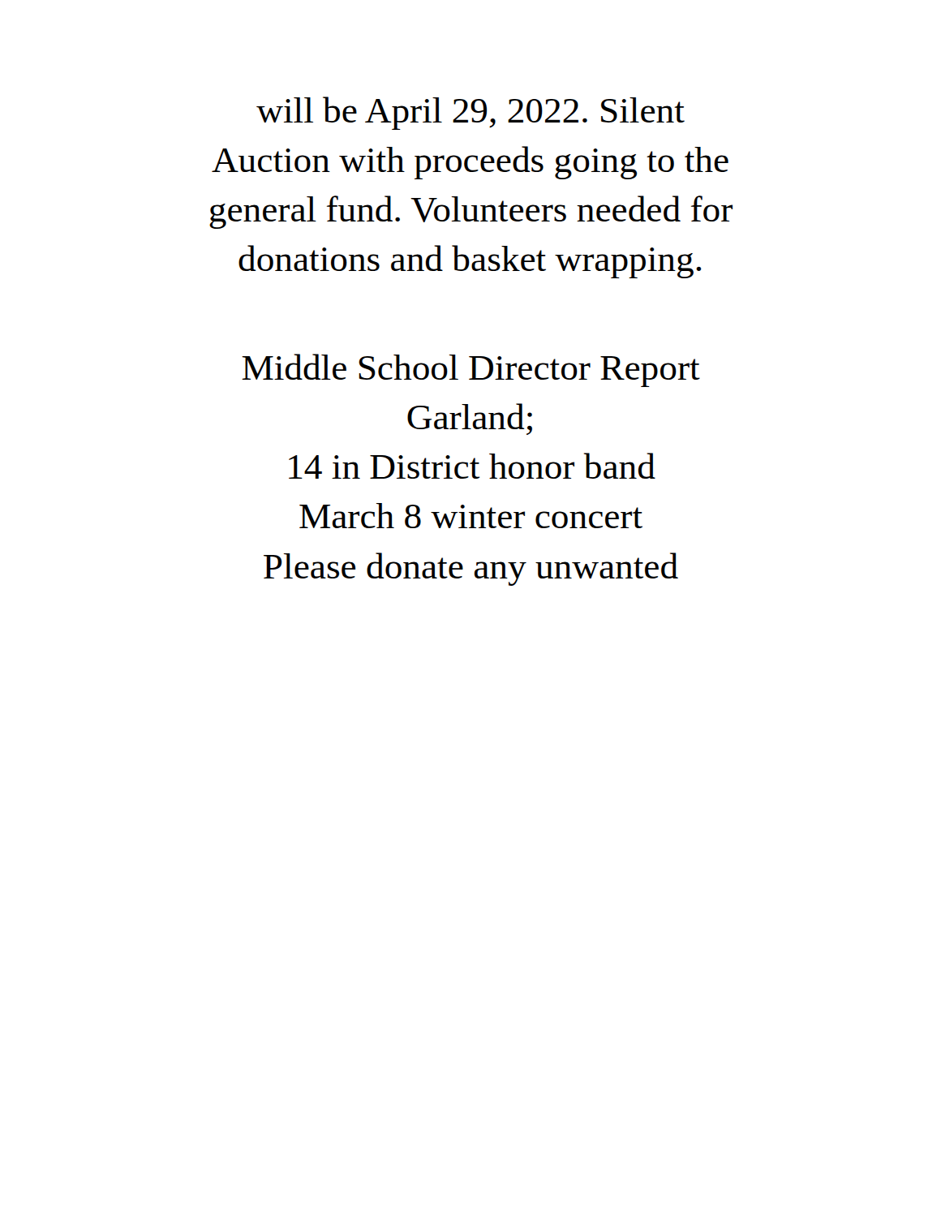will be April 29, 2022. Silent Auction with proceeds going to the general fund. Volunteers needed for donations and basket wrapping.
Middle School Director Report Garland;
14 in District honor band
March 8 winter concert
Please donate any unwanted